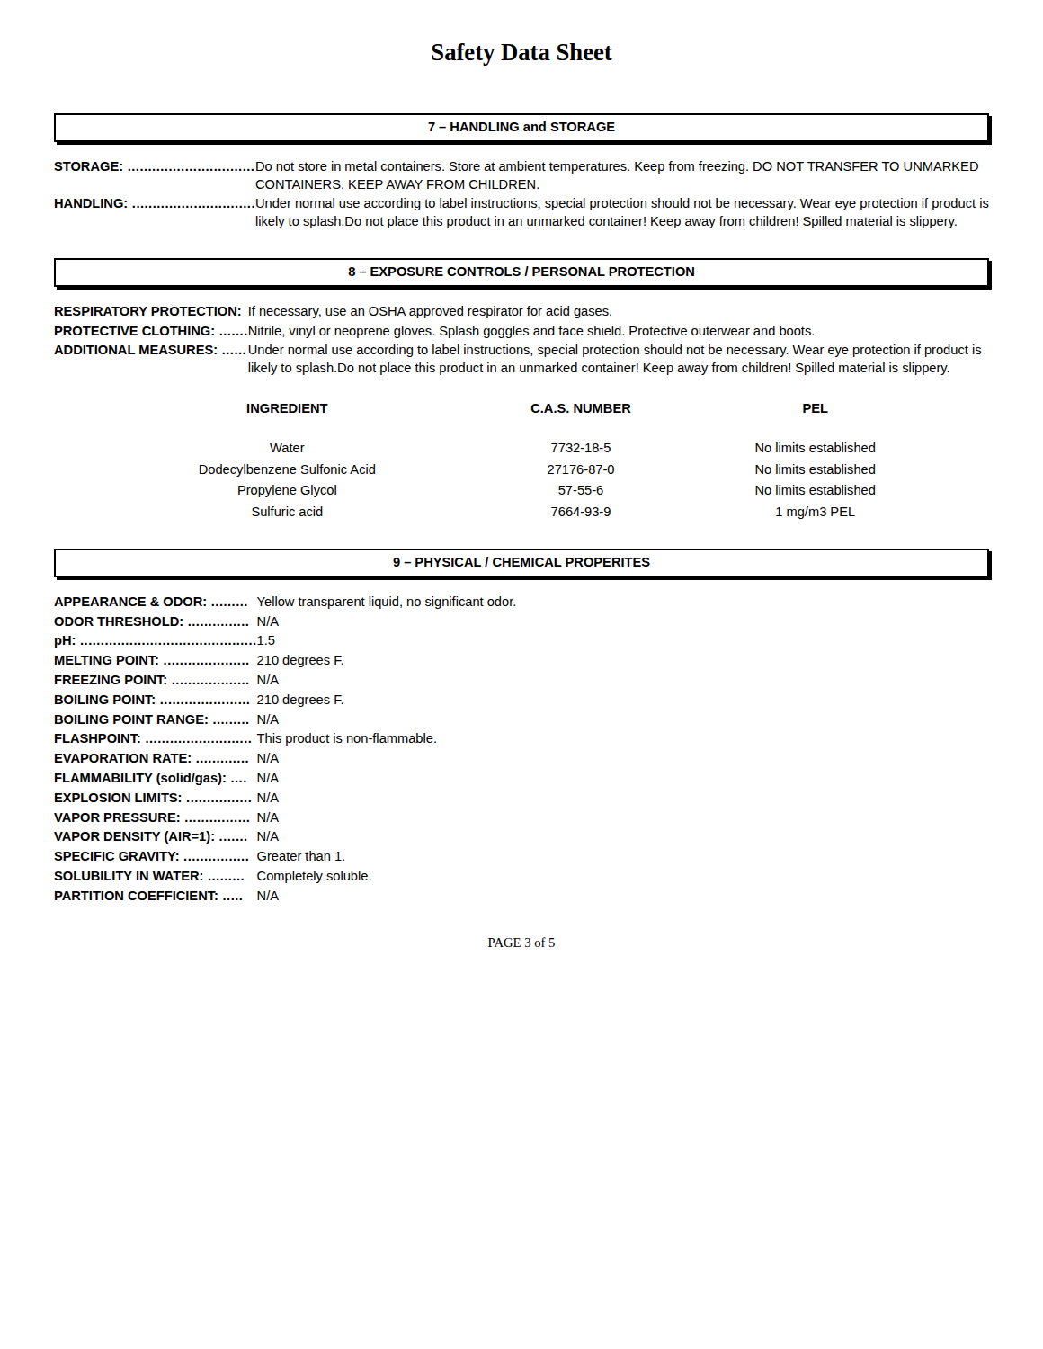Safety Data Sheet
7 – HANDLING and STORAGE
| STORAGE: ............................... | Do not store in metal containers. Store at ambient temperatures. Keep from freezing. DO NOT TRANSFER TO UNMARKED CONTAINERS. KEEP AWAY FROM CHILDREN. |
| HANDLING: .............................. | Under normal use according to label instructions, special protection should not be necessary. Wear eye protection if product is likely to splash.Do not place this product in an unmarked container! Keep away from children! Spilled material is slippery. |
8 – EXPOSURE CONTROLS / PERSONAL PROTECTION
| RESPIRATORY PROTECTION: | If necessary, use an OSHA approved respirator for acid gases. |
| PROTECTIVE CLOTHING: ....... | Nitrile, vinyl or neoprene gloves. Splash goggles and face shield. Protective outerwear and boots. |
| ADDITIONAL MEASURES: ...... | Under normal use according to label instructions, special protection should not be necessary. Wear eye protection if product is likely to splash.Do not place this product in an unmarked container! Keep away from children! Spilled material is slippery. |
| INGREDIENT | C.A.S. NUMBER | PEL |
| --- | --- | --- |
| Water | 7732-18-5 | No limits established |
| Dodecylbenzene Sulfonic Acid | 27176-87-0 | No limits established |
| Propylene Glycol | 57-55-6 | No limits established |
| Sulfuric acid | 7664-93-9 | 1 mg/m3 PEL |
9 – PHYSICAL / CHEMICAL PROPERITES
| APPEARANCE & ODOR: ......... | Yellow transparent liquid, no significant odor. |
| ODOR THRESHOLD: ............... | N/A |
| pH: ........................................... | 1.5 |
| MELTING POINT: ..................... | 210 degrees F. |
| FREEZING POINT: ................... | N/A |
| BOILING POINT: ...................... | 210 degrees F. |
| BOILING POINT RANGE: ......... | N/A |
| FLASHPOINT: .......................... | This product is non-flammable. |
| EVAPORATION RATE: ............. | N/A |
| FLAMMABILITY (solid/gas): .... | N/A |
| EXPLOSION LIMITS: ................ | N/A |
| VAPOR PRESSURE: ................ | N/A |
| VAPOR DENSITY (AIR=1): ....... | N/A |
| SPECIFIC GRAVITY: ................ | Greater than 1. |
| SOLUBILITY IN WATER: ......... | Completely soluble. |
| PARTITION COEFFICIENT: ..... | N/A |
PAGE 3 of 5